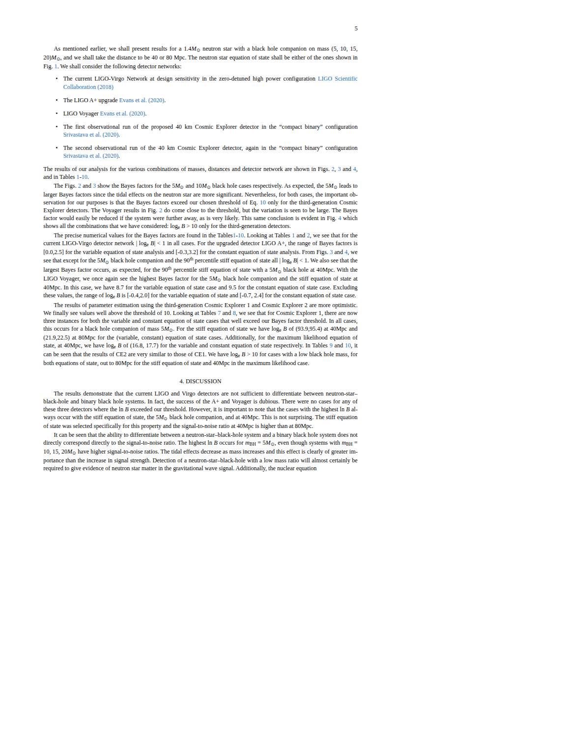5
As mentioned earlier, we shall present results for a 1.4M⊙ neutron star with a black hole companion on mass (5, 10, 15, 20)M⊙, and we shall take the distance to be 40 or 80 Mpc. The neutron star equation of state shall be either of the ones shown in Fig. 1. We shall consider the following detector networks:
The current LIGO-Virgo Network at design sensitivity in the zero-detuned high power configuration LIGO Scientific Collaboration (2018)
The LIGO A+ upgrade Evans et al. (2020).
LIGO Voyager Evans et al. (2020).
The first observational run of the proposed 40 km Cosmic Explorer detector in the “compact binary” configuration Srivastava et al. (2020).
The second observational run of the 40 km Cosmic Explorer detector, again in the “compact binary” configuration Srivastava et al. (2020).
The results of our analysis for the various combinations of masses, distances and detector network are shown in Figs. 2, 3 and 4, and in Tables 1-10.
The Figs. 2 and 3 show the Bayes factors for the 5M⊙ and 10M⊙ black hole cases respectively. As expected, the 5M⊙ leads to larger Bayes factors since the tidal effects on the neutron star are more significant. Nevertheless, for both cases, the important observation for our purposes is that the Bayes factors exceed our chosen threshold of Eq. 10 only for the third-generation Cosmic Explorer detectors. The Voyager results in Fig. 2 do come close to the threshold, but the variation is seen to be large. The Bayes factor would easily be reduced if the system were further away, as is very likely. This same conclusion is evident in Fig. 4 which shows all the combinations that we have considered: loge B > 10 only for the third-generation detectors.
The precise numerical values for the Bayes factors are found in the Tables1-10. Looking at Tables 1 and 2, we see that for the current LIGO-Virgo detector network | loge B| < 1 in all cases. For the upgraded detector LIGO A+, the range of Bayes factors is [0.0,2.5] for the variable equation of state analysis and [-0.3,3.2] for the constant equation of state analysis. From Figs. 3 and 4, we see that except for the 5M⊙ black hole companion and the 90th percentile stiff equation of state all | loge B| < 1. We also see that the largest Bayes factor occurs, as expected, for the 90th percentile stiff equation of state with a 5M⊙ black hole at 40Mpc. With the LIGO Voyager, we once again see the highest Bayes factor for the 5M⊙ black hole companion and the stiff equation of state at 40Mpc. In this case, we have 8.7 for the variable equation of state case and 9.5 for the constant equation of state case. Excluding these values, the range of loge B is [-0.4,2.0] for the variable equation of state and [-0.7, 2.4] for the constant equation of state case.
The results of parameter estimation using the third-generation Cosmic Explorer 1 and Cosmic Explorer 2 are more optimistic. We finally see values well above the threshold of 10. Looking at Tables 7 and 8, we see that for Cosmic Explorer 1, there are now three instances for both the variable and constant equation of state cases that well exceed our Bayes factor threshold. In all cases, this occurs for a black hole companion of mass 5M⊙. For the stiff equation of state we have loge B of (93.9,95.4) at 40Mpc and (21.9,22.5) at 80Mpc for the (variable, constant) equation of state cases. Additionally, for the maximum likelihood equation of state, at 40Mpc, we have loge B of (16.8, 17.7) for the variable and constant equation of state respectively. In Tables 9 and 10, it can be seen that the results of CE2 are very similar to those of CE1. We have loge B > 10 for cases with a low black hole mass, for both equations of state, out to 80Mpc for the stiff equation of state and 40Mpc in the maximum likelihood case.
4. DISCUSSION
The results demonstrate that the current LIGO and Virgo detectors are not sufficient to differentiate between neutron-star–black-hole and binary black hole systems. In fact, the success of the A+ and Voyager is dubious. There were no cases for any of these three detectors where the ln B exceeded our threshold. However, it is important to note that the cases with the highest ln B always occur with the stiff equation of state, the 5M⊙ black hole companion, and at 40Mpc. This is not surprising. The stiff equation of state was selected specifically for this property and the signal-to-noise ratio at 40Mpc is higher than at 80Mpc.
It can be seen that the ability to differentiate between a neutron-star–black-hole system and a binary black hole system does not directly correspond directly to the signal-to-noise ratio. The highest ln B occurs for mBH = 5M⊙, even though systems with mBH = 10, 15, 20M⊙ have higher signal-to-noise ratios. The tidal effects decrease as mass increases and this effect is clearly of greater importance than the increase in signal strength. Detection of a neutron-star–black-hole with a low mass ratio will almost certainly be required to give evidence of neutron star matter in the gravitational wave signal. Additionally, the nuclear equation